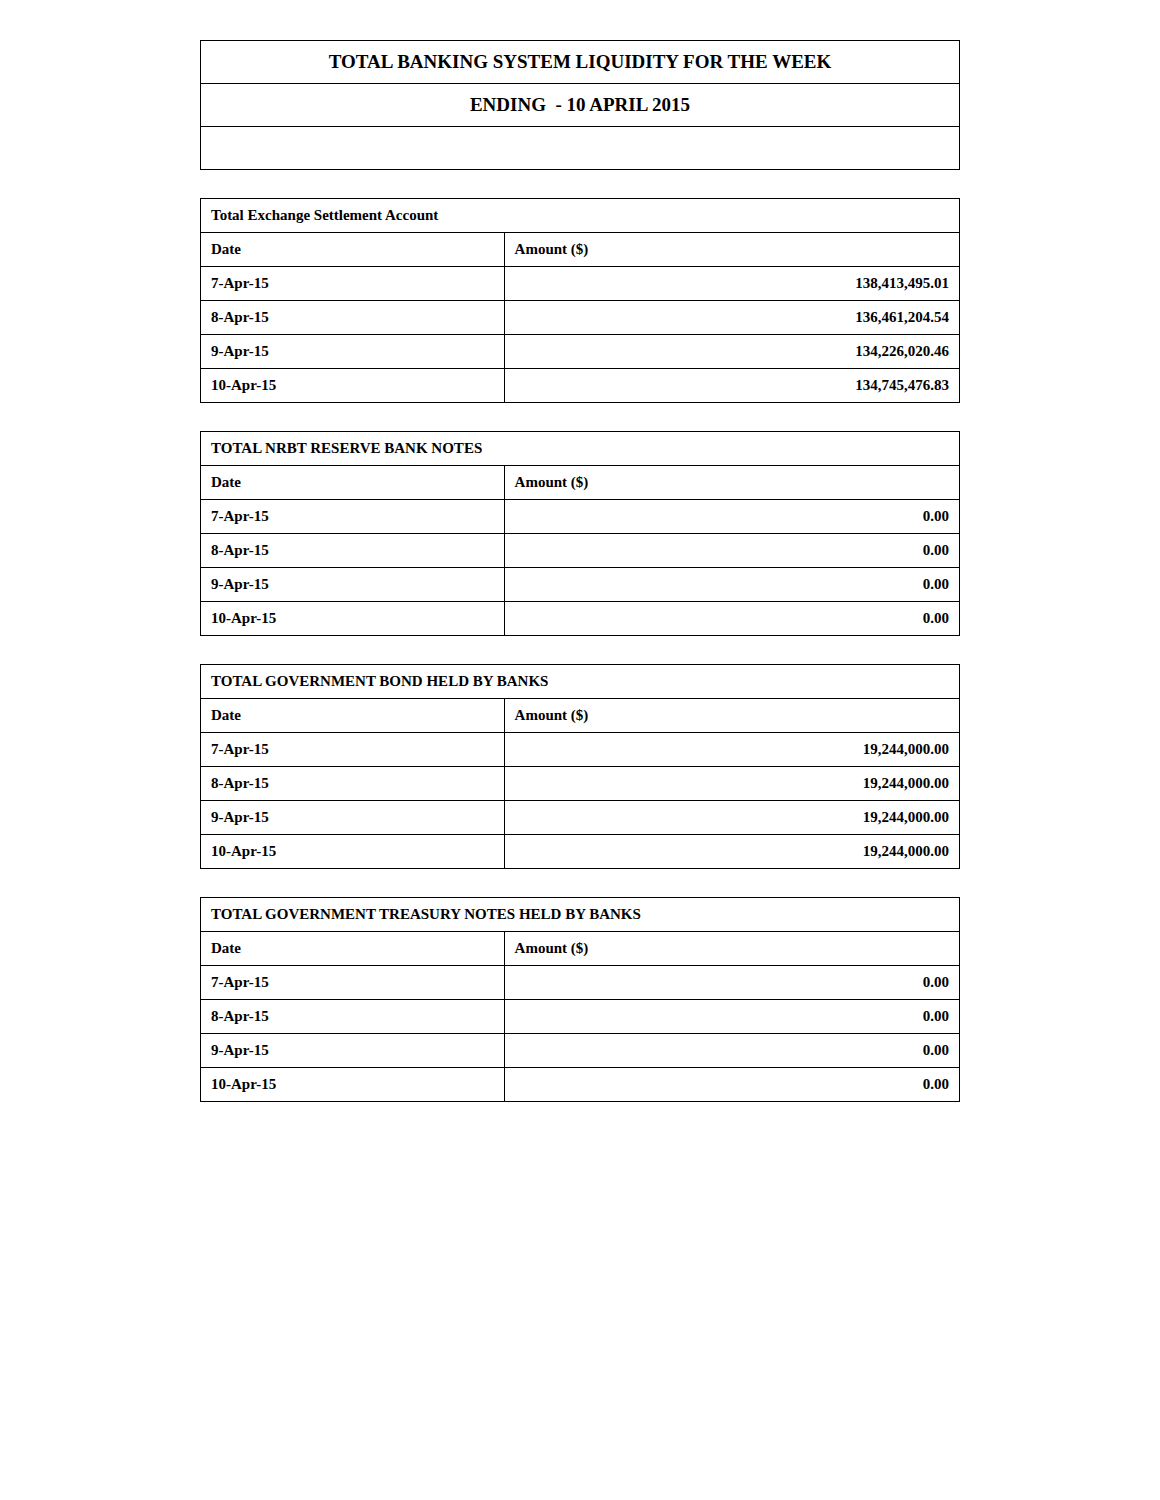| TOTAL BANKING SYSTEM LIQUIDITY FOR THE WEEK |
| ENDING - 10 APRIL 2015 |
| Total Exchange Settlement Account |
| Date | Amount ($) |
| 7-Apr-15 | 138,413,495.01 |
| 8-Apr-15 | 136,461,204.54 |
| 9-Apr-15 | 134,226,020.46 |
| 10-Apr-15 | 134,745,476.83 |
| TOTAL NRBT RESERVE BANK NOTES |
| Date | Amount ($) |
| 7-Apr-15 | 0.00 |
| 8-Apr-15 | 0.00 |
| 9-Apr-15 | 0.00 |
| 10-Apr-15 | 0.00 |
| TOTAL GOVERNMENT BOND HELD BY BANKS |
| Date | Amount ($) |
| 7-Apr-15 | 19,244,000.00 |
| 8-Apr-15 | 19,244,000.00 |
| 9-Apr-15 | 19,244,000.00 |
| 10-Apr-15 | 19,244,000.00 |
| TOTAL GOVERNMENT TREASURY NOTES HELD BY BANKS |
| Date | Amount ($) |
| 7-Apr-15 | 0.00 |
| 8-Apr-15 | 0.00 |
| 9-Apr-15 | 0.00 |
| 10-Apr-15 | 0.00 |